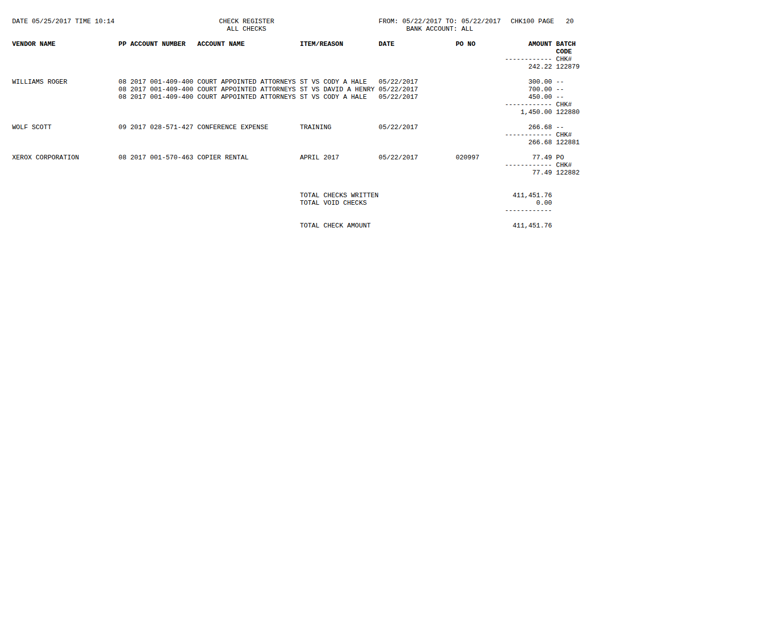| DATE 05/25/2017 TIME 10:14 | CHECK REGISTER ALL CHECKS | FROM: 05/22/2017 TO: 05/22/2017 BANK ACCOUNT: ALL | CHK100 PAGE 20 |
| VENDOR NAME | PP ACCOUNT NUMBER | ACCOUNT NAME | ITEM/REASON | DATE | PO NO | AMOUNT | BATCH CODE |
| | ------------ | CHK# |
| | 242.22 | 122879 |
| WILLIAMS ROGER | 08 2017 001-409-400 | COURT APPOINTED ATTORNEYS | ST VS CODY A HALE | 05/22/2017 | | 300.00 | -- |
| | 08 2017 001-409-400 | COURT APPOINTED ATTORNEYS | ST VS DAVID A HENRY | 05/22/2017 | | 700.00 | -- |
| | 08 2017 001-409-400 | COURT APPOINTED ATTORNEYS | ST VS CODY A HALE | 05/22/2017 | | 450.00 | -- |
| | ------------ | CHK# |
| | 1,450.00 | 122880 |
| WOLF SCOTT | 09 2017 028-571-427 | CONFERENCE EXPENSE | TRAINING | 05/22/2017 | | 266.68 | -- |
| | ------------ | CHK# |
| | 266.68 | 122881 |
| XEROX CORPORATION | 08 2017 001-570-463 | COPIER RENTAL | APRIL 2017 | 05/22/2017 | 020997 | 77.49 | PO |
| | ------------ | CHK# |
| | 77.49 | 122882 |
| | TOTAL CHECKS WRITTEN | | 411,451.76 | |
| | TOTAL VOID CHECKS | | 0.00 | |
| | | | ------------ | |
| | TOTAL CHECK AMOUNT | | 411,451.76 | |